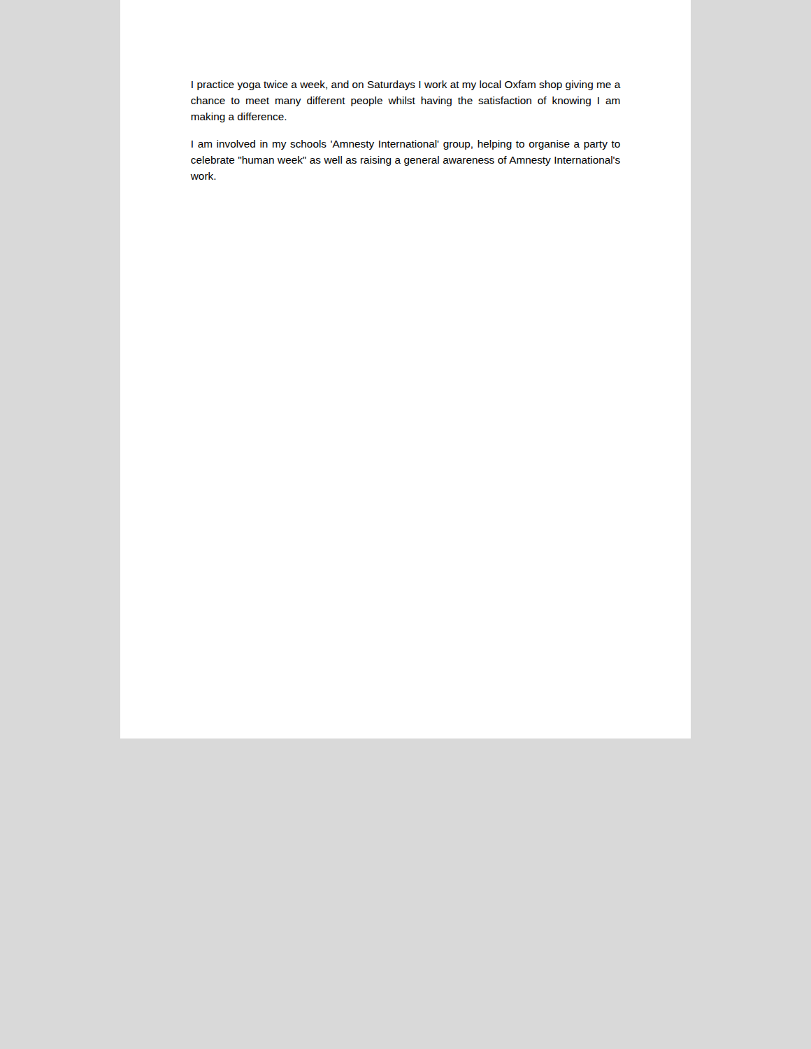I practice yoga twice a week, and on Saturdays I work at my local Oxfam shop giving me a chance to meet many different people whilst having the satisfaction of knowing I am making a difference.
I am involved in my schools 'Amnesty International' group, helping to organise a party to celebrate "human week" as well as raising a general awareness of Amnesty International's work.